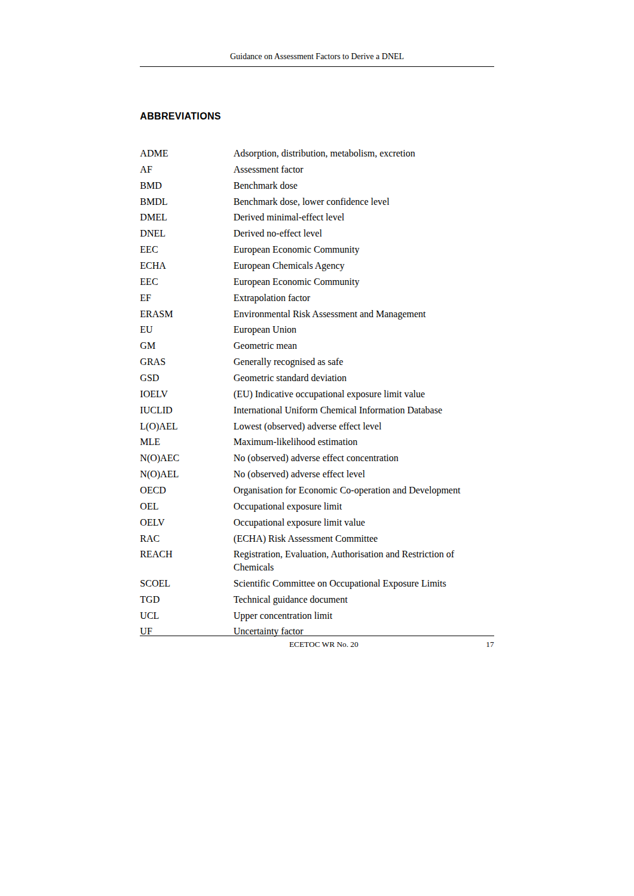Guidance on Assessment Factors to Derive a DNEL
ABBREVIATIONS
| ADME | Adsorption, distribution, metabolism, excretion |
| AF | Assessment factor |
| BMD | Benchmark dose |
| BMDL | Benchmark dose, lower confidence level |
| DMEL | Derived minimal-effect level |
| DNEL | Derived no-effect level |
| EEC | European Economic Community |
| ECHA | European Chemicals Agency |
| EEC | European Economic Community |
| EF | Extrapolation factor |
| ERASM | Environmental Risk Assessment and Management |
| EU | European Union |
| GM | Geometric mean |
| GRAS | Generally recognised as safe |
| GSD | Geometric standard deviation |
| IOELV | (EU) Indicative occupational exposure limit value |
| IUCLID | International Uniform Chemical Information Database |
| L(O)AEL | Lowest (observed) adverse effect level |
| MLE | Maximum-likelihood estimation |
| N(O)AEC | No (observed) adverse effect concentration |
| N(O)AEL | No (observed) adverse effect level |
| OECD | Organisation for Economic Co-operation and Development |
| OEL | Occupational exposure limit |
| OELV | Occupational exposure limit value |
| RAC | (ECHA) Risk Assessment Committee |
| REACH | Registration, Evaluation, Authorisation and Restriction of Chemicals |
| SCOEL | Scientific Committee on Occupational Exposure Limits |
| TGD | Technical guidance document |
| UCL | Upper concentration limit |
| UF | Uncertainty factor |
ECETOC WR No. 20
17